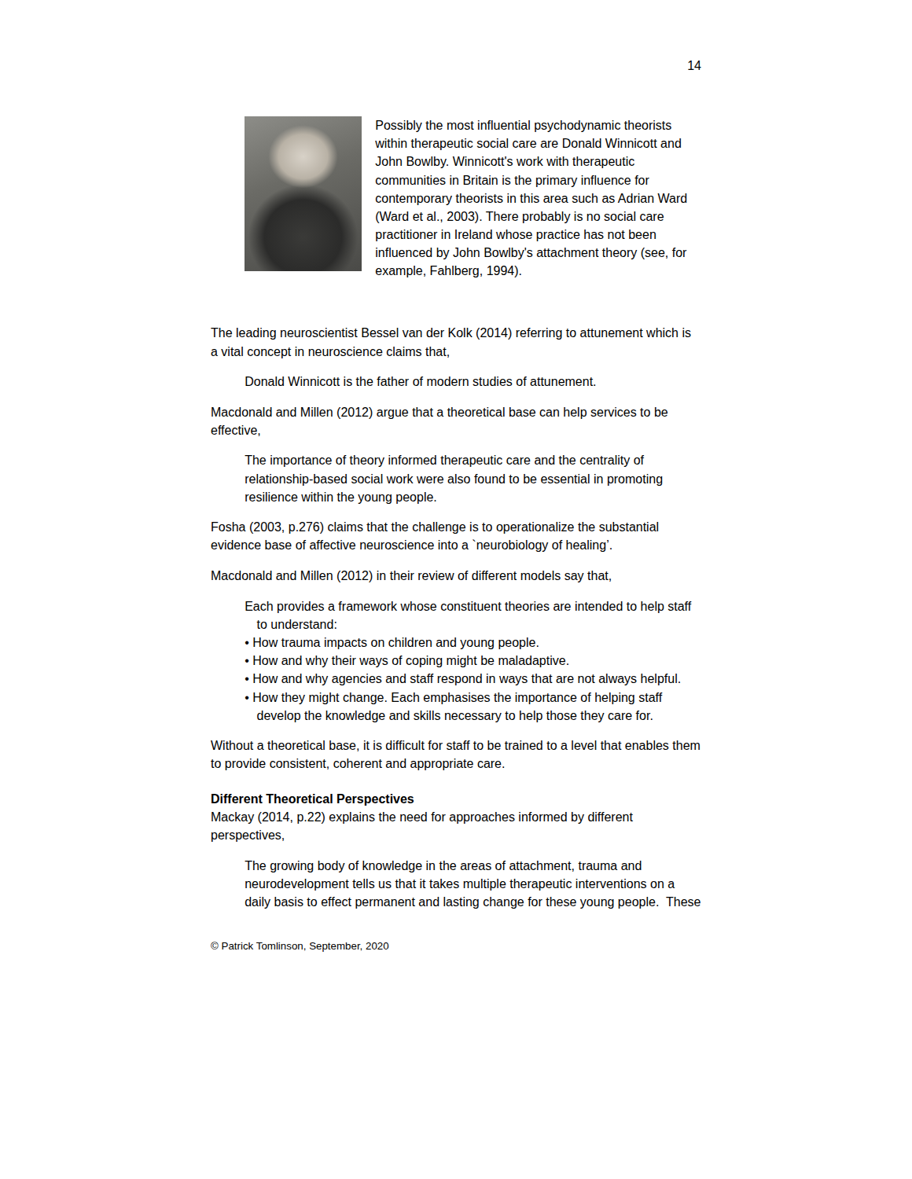14
Possibly the most influential psychodynamic theorists within therapeutic social care are Donald Winnicott and John Bowlby. Winnicott's work with therapeutic communities in Britain is the primary influence for contemporary theorists in this area such as Adrian Ward (Ward et al., 2003). There probably is no social care practitioner in Ireland whose practice has not been influenced by John Bowlby's attachment theory (see, for example, Fahlberg, 1994).
The leading neuroscientist Bessel van der Kolk (2014) referring to attunement which is a vital concept in neuroscience claims that,
Donald Winnicott is the father of modern studies of attunement.
Macdonald and Millen (2012) argue that a theoretical base can help services to be effective,
The importance of theory informed therapeutic care and the centrality of relationship-based social work were also found to be essential in promoting resilience within the young people.
Fosha (2003, p.276) claims that the challenge is to operationalize the substantial evidence base of affective neuroscience into a `neurobiology of healing’.
Macdonald and Millen (2012) in their review of different models say that,
Each provides a framework whose constituent theories are intended to help staff to understand:
How trauma impacts on children and young people.
How and why their ways of coping might be maladaptive.
How and why agencies and staff respond in ways that are not always helpful.
How they might change. Each emphasises the importance of helping staff develop the knowledge and skills necessary to help those they care for.
Without a theoretical base, it is difficult for staff to be trained to a level that enables them to provide consistent, coherent and appropriate care.
Different Theoretical Perspectives
Mackay (2014, p.22) explains the need for approaches informed by different perspectives,
The growing body of knowledge in the areas of attachment, trauma and neurodevelopment tells us that it takes multiple therapeutic interventions on a daily basis to effect permanent and lasting change for these young people. These
© Patrick Tomlinson, September, 2020